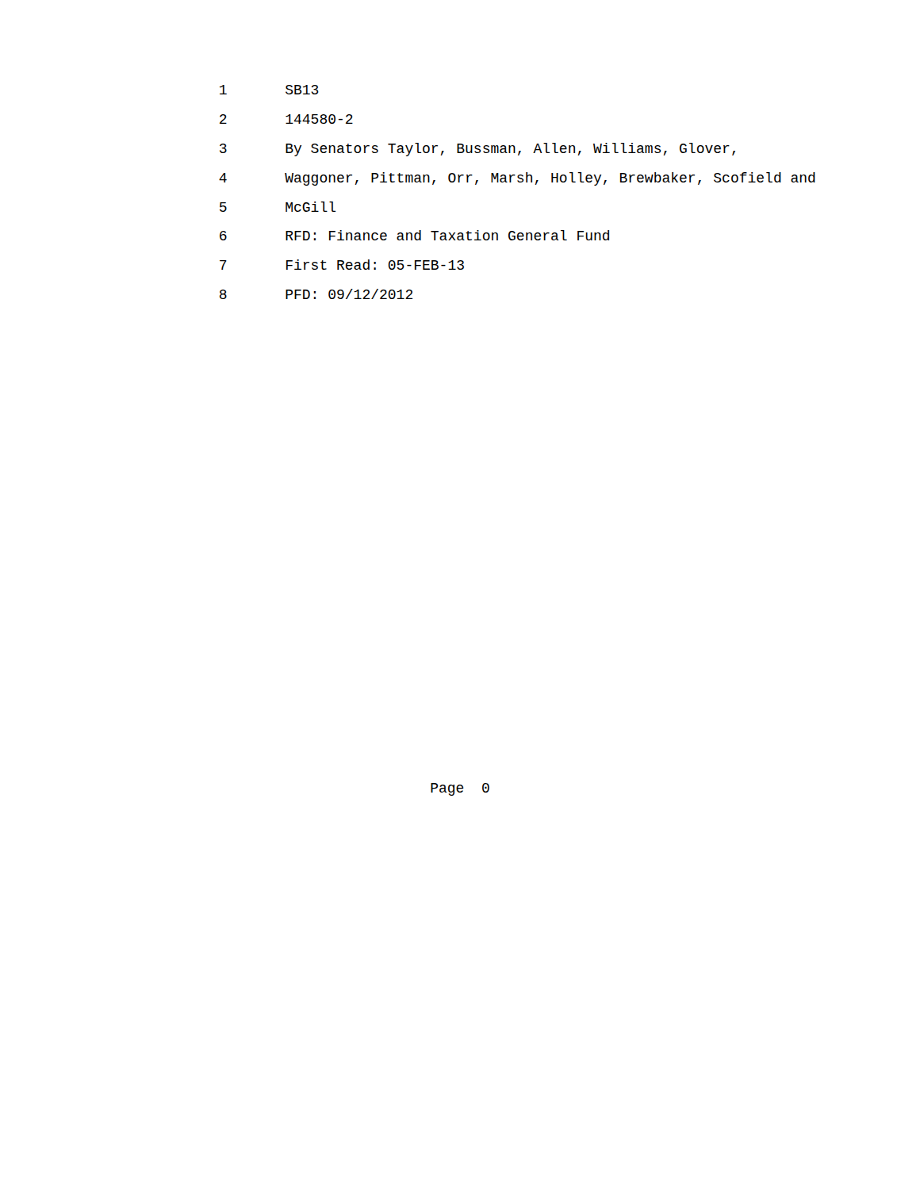SB13
144580-2
By Senators Taylor, Bussman, Allen, Williams, Glover,
Waggoner, Pittman, Orr, Marsh, Holley, Brewbaker, Scofield and
McGill
RFD: Finance and Taxation General Fund
First Read: 05-FEB-13
PFD: 09/12/2012
Page 0